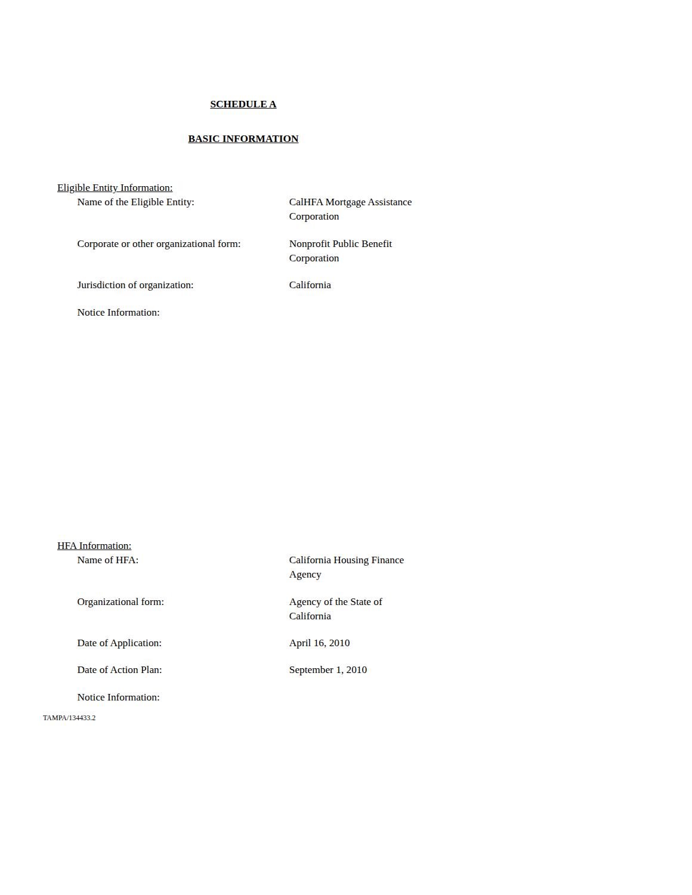SCHEDULE A
BASIC INFORMATION
Eligible Entity Information:
| Name of the Eligible Entity: | CalHFA Mortgage Assistance Corporation |
| Corporate or other organizational form: | Nonprofit Public Benefit Corporation |
| Jurisdiction of organization: | California |
| Notice Information: | |
HFA Information:
| Name of HFA: | California Housing Finance Agency |
| Organizational form: | Agency of the State of California |
| Date of Application: | April 16, 2010 |
| Date of Action Plan: | September 1, 2010 |
| Notice Information: | |
TAMPA/134433.2